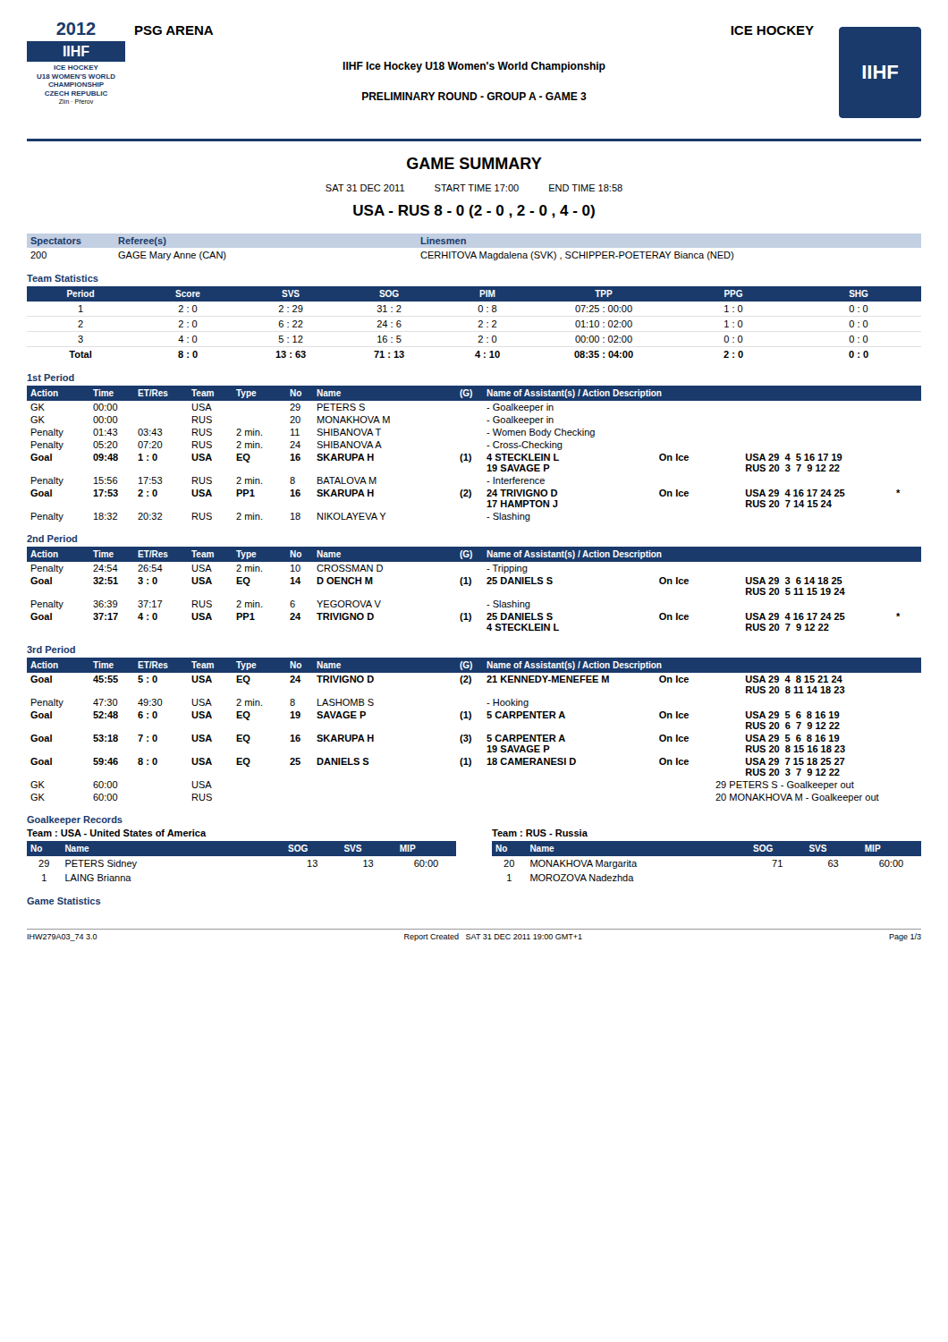2012
IIHF
ICE HOCKEY
U18 WOMEN'S WORLD
CHAMPIONSHIP
CZECH REPUBLIC
Zlín · Přerov
IIHF
PSG ARENA ICE HOCKEY
IIHF Ice Hockey U18 Women's World Championship
PRELIMINARY ROUND - GROUP A - GAME 3
GAME SUMMARY
SAT 31 DEC 2011 START TIME 17:00 END TIME 18:58
USA - RUS 8 - 0 (2 - 0 , 2 - 0 , 4 - 0)
| Spectators | Referee(s) | Linesmen |
| 200 | GAGE Mary Anne (CAN) | CERHITOVA Magdalena (SVK) , SCHIPPER-POETERAY Bianca (NED) |
Team Statistics
| Period | Score | SVS | SOG | PIM | TPP | PPG | SHG |
| --- | --- | --- | --- | --- | --- | --- | --- |
| 1 | 2 : 0 | 2 : 29 | 31 : 2 | 0 : 8 | 07:25 : 00:00 | 1 : 0 | 0 : 0 |
| 2 | 2 : 0 | 6 : 22 | 24 : 6 | 2 : 2 | 01:10 : 02:00 | 1 : 0 | 0 : 0 |
| 3 | 4 : 0 | 5 : 12 | 16 : 5 | 2 : 0 | 00:00 : 02:00 | 0 : 0 | 0 : 0 |
| Total | 8 : 0 | 13 : 63 | 71 : 13 | 4 : 10 | 08:35 : 04:00 | 2 : 0 | 0 : 0 |
1st Period
| Action | Time | ET/Res | Team | Type | No | Name | (G) | Name of Assistant(s) / Action Description |
| --- | --- | --- | --- | --- | --- | --- | --- | --- |
| GK | 00:00 | | USA | | 29 | PETERS S | | - Goalkeeper in |
| GK | 00:00 | | RUS | | 20 | MONAKHOVA M | | - Goalkeeper in |
| Penalty | 01:43 | 03:43 | RUS | 2 min. | 11 | SHIBANOVA T | | - Women Body Checking |
| Penalty | 05:20 | 07:20 | RUS | 2 min. | 24 | SHIBANOVA A | | - Cross-Checking |
| Goal | 09:48 | 1 : 0 | USA | EQ | 16 | SKARUPA H | (1) | / 4 STECKLEIN L / On Ice / USA 29 4 5 16 17 19 / / 19 SAVAGE P / / RUS 20 3 7 9 12 22 / |
| Penalty | 15:56 | 17:53 | RUS | 2 min. | 8 | BATALOVA M | | - Interference |
| Goal | 17:53 | 2 : 0 | USA | PP1 | 16 | SKARUPA H | (2) | / 24 TRIVIGNO D / On Ice / USA 29 4 16 17 24 25 / * / / 17 HAMPTON J / / RUS 20 7 14 15 24 / / |
| Penalty | 18:32 | 20:32 | RUS | 2 min. | 18 | NIKOLAYEVA Y | | - Slashing |
2nd Period
| Action | Time | ET/Res | Team | Type | No | Name | (G) | Name of Assistant(s) / Action Description |
| --- | --- | --- | --- | --- | --- | --- | --- | --- |
| Penalty | 24:54 | 26:54 | USA | 2 min. | 10 | CROSSMAN D | | - Tripping |
| Goal | 32:51 | 3 : 0 | USA | EQ | 14 | D OENCH M | (1) | / 25 DANIELS S / On Ice / USA 29 3 6 14 18 25 / / / / RUS 20 5 11 15 19 24 / |
| Penalty | 36:39 | 37:17 | RUS | 2 min. | 6 | YEGOROVA V | | - Slashing |
| Goal | 37:17 | 4 : 0 | USA | PP1 | 24 | TRIVIGNO D | (1) | / 25 DANIELS S / On Ice / USA 29 4 16 17 24 25 / * / / 4 STECKLEIN L / / RUS 20 7 9 12 22 / / |
3rd Period
| Action | Time | ET/Res | Team | Type | No | Name | (G) | Name of Assistant(s) / Action Description |
| --- | --- | --- | --- | --- | --- | --- | --- | --- |
| Goal | 45:55 | 5 : 0 | USA | EQ | 24 | TRIVIGNO D | (2) | / 21 KENNEDY-MENEFEE M / On Ice / USA 29 4 8 15 21 24 / / / / RUS 20 8 11 14 18 23 / |
| Penalty | 47:30 | 49:30 | USA | 2 min. | 8 | LASHOMB S | | - Hooking |
| Goal | 52:48 | 6 : 0 | USA | EQ | 19 | SAVAGE P | (1) | / 5 CARPENTER A / On Ice / USA 29 5 6 8 16 19 / / / / RUS 20 6 7 9 12 22 / |
| Goal | 53:18 | 7 : 0 | USA | EQ | 16 | SKARUPA H | (3) | / 5 CARPENTER A / On Ice / USA 29 5 6 8 16 19 / / 19 SAVAGE P / / RUS 20 8 15 16 18 23 / |
| Goal | 59:46 | 8 : 0 | USA | EQ | 25 | DANIELS S | (1) | / 18 CAMERANESI D / On Ice / USA 29 7 15 18 25 27 / / / / RUS 20 3 7 9 12 22 / |
| GK | 60:00 | | USA | | | | | 29 PETERS S - Goalkeeper out |
| GK | 60:00 | | RUS | | | | | 20 MONAKHOVA M - Goalkeeper out |
Goalkeeper Records
Team : USA - United States of America
| No | Name | SOG | SVS | MIP |
| --- | --- | --- | --- | --- |
| 29 | PETERS Sidney | 13 | 13 | 60:00 |
| 1 | LAING Brianna | | | |
Team : RUS - Russia
| No | Name | SOG | SVS | MIP |
| --- | --- | --- | --- | --- |
| 20 | MONAKHOVA Margarita | 71 | 63 | 60:00 |
| 1 | MOROZOVA Nadezhda | | | |
Game Statistics
IHW279A03_74 3.0 Report Created SAT 31 DEC 2011 19:00 GMT+1 Page 1/3